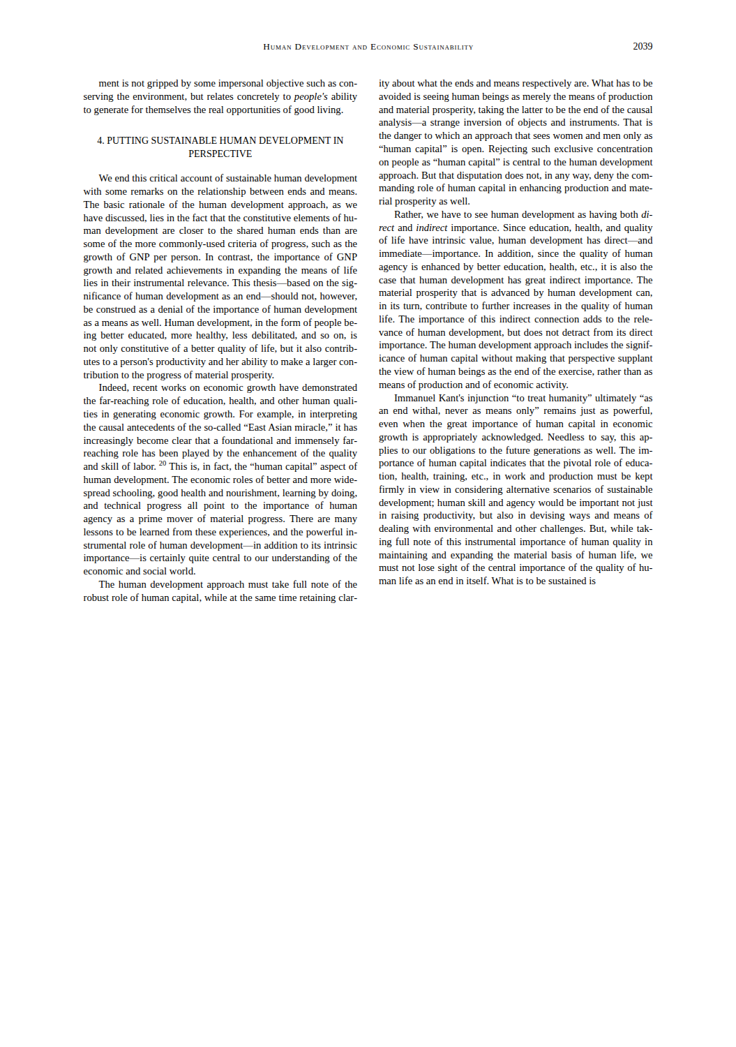Human Development and Economic Sustainability 2039
ment is not gripped by some impersonal objective such as conserving the environment, but relates concretely to people's ability to generate for themselves the real opportunities of good living.
4. Putting Sustainable Human Development in Perspective
We end this critical account of sustainable human development with some remarks on the relationship between ends and means. The basic rationale of the human development approach, as we have discussed, lies in the fact that the constitutive elements of human development are closer to the shared human ends than are some of the more commonly-used criteria of progress, such as the growth of GNP per person. In contrast, the importance of GNP growth and related achievements in expanding the means of life lies in their instrumental relevance. This thesis—based on the significance of human development as an end—should not, however, be construed as a denial of the importance of human development as a means as well. Human development, in the form of people being better educated, more healthy, less debilitated, and so on, is not only constitutive of a better quality of life, but it also contributes to a person's productivity and her ability to make a larger contribution to the progress of material prosperity.
Indeed, recent works on economic growth have demonstrated the far-reaching role of education, health, and other human qualities in generating economic growth. For example, in interpreting the causal antecedents of the so-called “East Asian miracle,” it has increasingly become clear that a foundational and immensely far-reaching role has been played by the enhancement of the quality and skill of labor.20 This is, in fact, the “human capital” aspect of human development. The economic roles of better and more widespread schooling, good health and nourishment, learning by doing, and technical progress all point to the importance of human agency as a prime mover of material progress. There are many lessons to be learned from these experiences, and the powerful instrumental role of human development—in addition to its intrinsic importance—is certainly quite central to our understanding of the economic and social world.
The human development approach must take full note of the robust role of human capital, while at the same time retaining clarity about what the ends and means respectively are. What has to be avoided is seeing human beings as merely the means of production and material prosperity, taking the latter to be the end of the causal analysis—a strange inversion of objects and instruments. That is the danger to which an approach that sees women and men only as “human capital” is open. Rejecting such exclusive concentration on people as “human capital” is central to the human development approach. But that disputation does not, in any way, deny the commanding role of human capital in enhancing production and material prosperity as well.
Rather, we have to see human development as having both direct and indirect importance. Since education, health, and quality of life have intrinsic value, human development has direct—and immediate—importance. In addition, since the quality of human agency is enhanced by better education, health, etc., it is also the case that human development has great indirect importance. The material prosperity that is advanced by human development can, in its turn, contribute to further increases in the quality of human life. The importance of this indirect connection adds to the relevance of human development, but does not detract from its direct importance. The human development approach includes the significance of human capital without making that perspective supplant the view of human beings as the end of the exercise, rather than as means of production and of economic activity.
Immanuel Kant's injunction “to treat humanity” ultimately “as an end withal, never as means only” remains just as powerful, even when the great importance of human capital in economic growth is appropriately acknowledged. Needless to say, this applies to our obligations to the future generations as well. The importance of human capital indicates that the pivotal role of education, health, training, etc., in work and production must be kept firmly in view in considering alternative scenarios of sustainable development; human skill and agency would be important not just in raising productivity, but also in devising ways and means of dealing with environmental and other challenges. But, while taking full note of this instrumental importance of human quality in maintaining and expanding the material basis of human life, we must not lose sight of the central importance of the quality of human life as an end in itself. What is to be sustained is